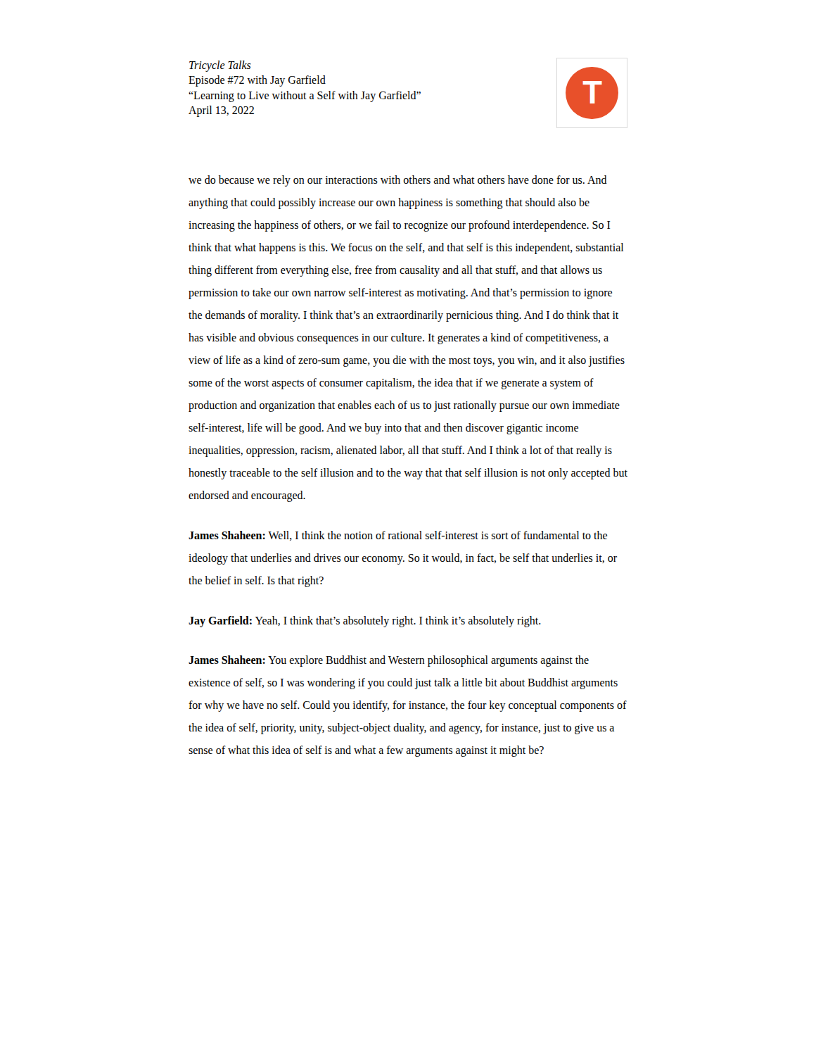Tricycle Talks
Episode #72 with Jay Garfield
“Learning to Live without a Self with Jay Garfield”
April 13, 2022
T
we do because we rely on our interactions with others and what others have done for us. And anything that could possibly increase our own happiness is something that should also be increasing the happiness of others, or we fail to recognize our profound interdependence. So I think that what happens is this. We focus on the self, and that self is this independent, substantial thing different from everything else, free from causality and all that stuff, and that allows us permission to take our own narrow self-interest as motivating. And that’s permission to ignore the demands of morality. I think that’s an extraordinarily pernicious thing. And I do think that it has visible and obvious consequences in our culture. It generates a kind of competitiveness, a view of life as a kind of zero-sum game, you die with the most toys, you win, and it also justifies some of the worst aspects of consumer capitalism, the idea that if we generate a system of production and organization that enables each of us to just rationally pursue our own immediate self-interest, life will be good. And we buy into that and then discover gigantic income inequalities, oppression, racism, alienated labor, all that stuff. And I think a lot of that really is honestly traceable to the self illusion and to the way that that self illusion is not only accepted but endorsed and encouraged.
James Shaheen: Well, I think the notion of rational self-interest is sort of fundamental to the ideology that underlies and drives our economy. So it would, in fact, be self that underlies it, or the belief in self. Is that right?
Jay Garfield: Yeah, I think that’s absolutely right. I think it’s absolutely right.
James Shaheen: You explore Buddhist and Western philosophical arguments against the existence of self, so I was wondering if you could just talk a little bit about Buddhist arguments for why we have no self. Could you identify, for instance, the four key conceptual components of the idea of self, priority, unity, subject-object duality, and agency, for instance, just to give us a sense of what this idea of self is and what a few arguments against it might be?